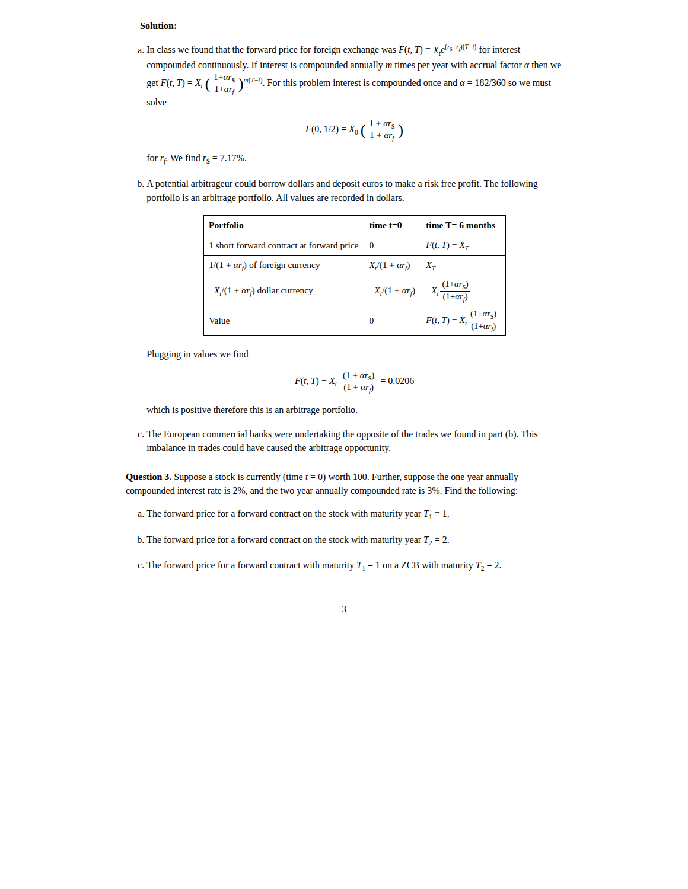Solution:
In class we found that the forward price for foreign exchange was F(t, T) = Xt e(r$−rf)(T−t) for interest compounded continuously. If interest is compounded annually m times per year with accrual factor α then we get F(t, T) = Xt (1+αr$1+αrf)m(T−t). For this problem interest is compounded once and α = 182/360 so we must solve
F(0, 1/2) = X0 (1 + αr$1 + αrf)
for rf. We find r$ = 7.17%.
A potential arbitrageur could borrow dollars and deposit euros to make a risk free profit. The following portfolio is an arbitrage portfolio. All values are recorded in dollars.
| Portfolio | time t=0 | time T= 6 months |
| --- | --- | --- |
| 1 short forward contract at forward price | 0 | F ( t , T ) − X T |
| 1/(1 + αr f ) of foreign currency | X t /(1 + αr f ) | X T |
| − X t /(1 + αr f ) dollar currency | − X t /(1 + αr f ) | − X t (1+ αr $ ) (1+ αr f ) |
| Value | 0 | F ( t , T ) − X t (1+ αr $ ) (1+ αr f ) |
Plugging in values we find
F(t, T) − Xt (1 + αr$)(1 + αrf) = 0.0206
which is positive therefore this is an arbitrage portfolio.
The European commercial banks were undertaking the opposite of the trades we found in part (b). This imbalance in trades could have caused the arbitrage opportunity.
Question 3. Suppose a stock is currently (time t = 0) worth 100. Further, suppose the one year annually compounded interest rate is 2%, and the two year annually compounded rate is 3%. Find the following:
The forward price for a forward contract on the stock with maturity year T1 = 1.
The forward price for a forward contract on the stock with maturity year T2 = 2.
The forward price for a forward contract with maturity T1 = 1 on a ZCB with maturity T2 = 2.
3